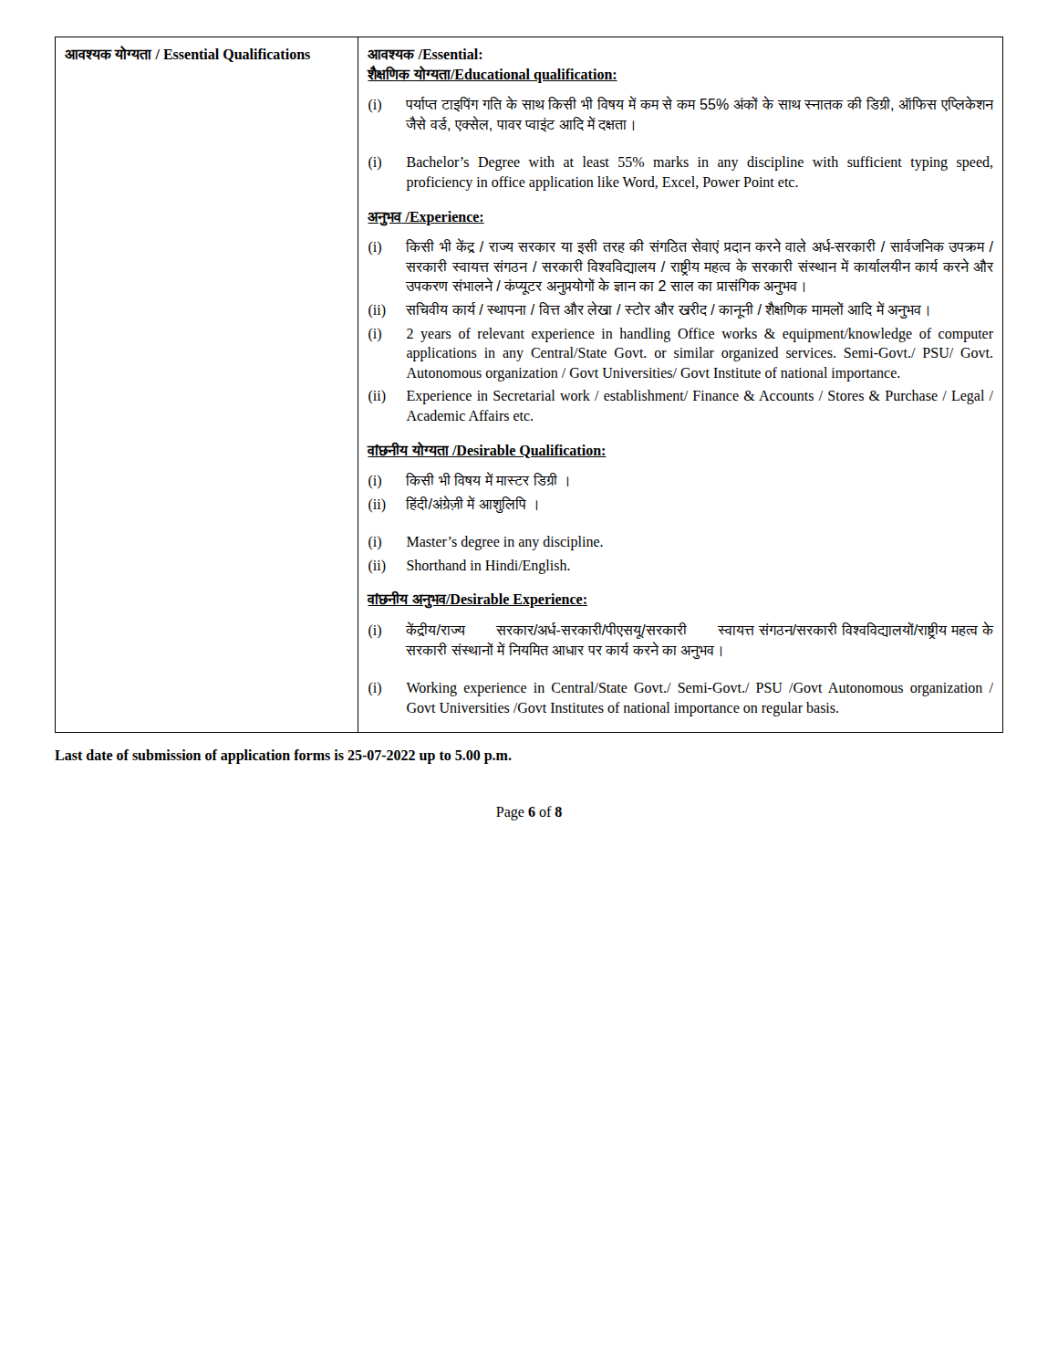| आवश्यक योग्यता / Essential Qualifications | आवश्यक /Essential: शैक्षणिक योग्यता /Educational qualification: / (i) / पर्याप्त टाइपिंग गति के साथ किसी भी विषय में कम से कम 55% अंकों के साथ स्नातक की डिग्री, ऑफिस एप्लिकेशन जैसे वर्ड, एक्सेल, पावर प्वाइंट आदि में दक्षता। / / (i) / Bachelor’s Degree with at least 55% marks in any discipline with sufficient typing speed, proficiency in office application like Word, Excel, Power Point etc. / अनुभव /Experience: / (i) / किसी भी केंद्र / राज्य सरकार या इसी तरह की संगठित सेवाएं प्रदान करने वाले अर्ध-सरकारी / सार्वजनिक उपक्रम / सरकारी स्वायत्त संगठन / सरकारी विश्वविद्यालय / राष्ट्रीय महत्व के सरकारी संस्थान में कार्यालयीन कार्य करने और उपकरण संभालने / कंप्यूटर अनुप्रयोगों के ज्ञान का 2 साल का प्रासंगिक अनुभव। / / (ii) / सचिवीय कार्य / स्थापना / वित्त और लेखा / स्टोर और खरीद / कानूनी / शैक्षणिक मामलों आदि में अनुभव। / / (i) / 2 years of relevant experience in handling Office works & equipment/knowledge of computer applications in any Central/State Govt. or similar organized services. Semi-Govt./ PSU/ Govt. Autonomous organization / Govt Universities/ Govt Institute of national importance. / / (ii) / Experience in Secretarial work / establishment/ Finance & Accounts / Stores & Purchase / Legal / Academic Affairs etc. / वांछनीय योग्यता /Desirable Qualification: / (i) / किसी भी विषय में मास्टर डिग्री । / / (ii) / हिंदी/अंग्रेज़ी में आशुलिपि । / / (i) / Master’s degree in any discipline. / / (ii) / Shorthand in Hindi/English. / वांछनीय अनुभव /Desirable Experience: / (i) / केंद्रीय/राज्य सरकार/अर्ध-सरकारी/पीएसयू/सरकारी स्वायत्त संगठन/सरकारी विश्वविद्यालयों/राष्ट्रीय महत्व के सरकारी संस्थानों में नियमित आधार पर कार्य करने का अनुभव। / / (i) / Working experience in Central/State Govt./ Semi-Govt./ PSU /Govt Autonomous organization / Govt Universities /Govt Institutes of national importance on regular basis. / |
Last date of submission of application forms is 25-07-2022 up to 5.00 p.m.
Page 6 of 8